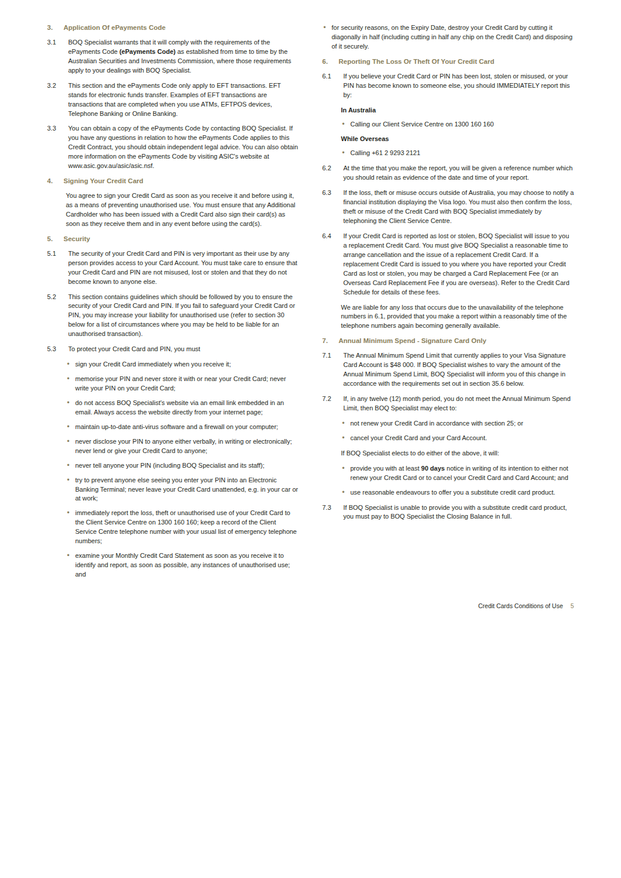3. Application Of ePayments Code
3.1
BOQ Specialist warrants that it will comply with the requirements of the ePayments Code (ePayments Code) as established from time to time by the Australian Securities and Investments Commission, where those requirements apply to your dealings with BOQ Specialist.
3.2
This section and the ePayments Code only apply to EFT transactions. EFT stands for electronic funds transfer. Examples of EFT transactions are transactions that are completed when you use ATMs, EFTPOS devices, Telephone Banking or Online Banking.
3.3
You can obtain a copy of the ePayments Code by contacting BOQ Specialist. If you have any questions in relation to how the ePayments Code applies to this Credit Contract, you should obtain independent legal advice. You can also obtain more information on the ePayments Code by visiting ASIC's website at www.asic.gov.au/asic/asic.nsf.
4. Signing Your Credit Card
You agree to sign your Credit Card as soon as you receive it and before using it, as a means of preventing unauthorised use. You must ensure that any Additional Cardholder who has been issued with a Credit Card also sign their card(s) as soon as they receive them and in any event before using the card(s).
5. Security
5.1
The security of your Credit Card and PIN is very important as their use by any person provides access to your Card Account. You must take care to ensure that your Credit Card and PIN are not misused, lost or stolen and that they do not become known to anyone else.
5.2
This section contains guidelines which should be followed by you to ensure the security of your Credit Card and PIN. If you fail to safeguard your Credit Card or PIN, you may increase your liability for unauthorised use (refer to section 30 below for a list of circumstances where you may be held to be liable for an unauthorised transaction).
5.3
To protect your Credit Card and PIN, you must
sign your Credit Card immediately when you receive it;
memorise your PIN and never store it with or near your Credit Card; never write your PIN on your Credit Card;
do not access BOQ Specialist's website via an email link embedded in an email. Always access the website directly from your internet page;
maintain up-to-date anti-virus software and a firewall on your computer;
never disclose your PIN to anyone either verbally, in writing or electronically; never lend or give your Credit Card to anyone;
never tell anyone your PIN (including BOQ Specialist and its staff);
try to prevent anyone else seeing you enter your PIN into an Electronic Banking Terminal; never leave your Credit Card unattended, e.g. in your car or at work;
immediately report the loss, theft or unauthorised use of your Credit Card to the Client Service Centre on 1300 160 160; keep a record of the Client Service Centre telephone number with your usual list of emergency telephone numbers;
examine your Monthly Credit Card Statement as soon as you receive it to identify and report, as soon as possible, any instances of unauthorised use; and
for security reasons, on the Expiry Date, destroy your Credit Card by cutting it diagonally in half (including cutting in half any chip on the Credit Card) and disposing of it securely.
6. Reporting The Loss Or Theft Of Your Credit Card
6.1
If you believe your Credit Card or PIN has been lost, stolen or misused, or your PIN has become known to someone else, you should IMMEDIATELY report this by:
In Australia
Calling our Client Service Centre on 1300 160 160
While Overseas
Calling +61 2 9293 2121
6.2
At the time that you make the report, you will be given a reference number which you should retain as evidence of the date and time of your report.
6.3
If the loss, theft or misuse occurs outside of Australia, you may choose to notify a financial institution displaying the Visa logo. You must also then confirm the loss, theft or misuse of the Credit Card with BOQ Specialist immediately by telephoning the Client Service Centre.
6.4
If your Credit Card is reported as lost or stolen, BOQ Specialist will issue to you a replacement Credit Card. You must give BOQ Specialist a reasonable time to arrange cancellation and the issue of a replacement Credit Card. If a replacement Credit Card is issued to you where you have reported your Credit Card as lost or stolen, you may be charged a Card Replacement Fee (or an Overseas Card Replacement Fee if you are overseas). Refer to the Credit Card Schedule for details of these fees.
We are liable for any loss that occurs due to the unavailability of the telephone numbers in 6.1, provided that you make a report within a reasonably time of the telephone numbers again becoming generally available.
7. Annual Minimum Spend - Signature Card Only
7.1
The Annual Minimum Spend Limit that currently applies to your Visa Signature Card Account is $48 000. If BOQ Specialist wishes to vary the amount of the Annual Minimum Spend Limit, BOQ Specialist will inform you of this change in accordance with the requirements set out in section 35.6 below.
7.2
If, in any twelve (12) month period, you do not meet the Annual Minimum Spend Limit, then BOQ Specialist may elect to:
not renew your Credit Card in accordance with section 25; or
cancel your Credit Card and your Card Account.
If BOQ Specialist elects to do either of the above, it will:
provide you with at least 90 days notice in writing of its intention to either not renew your Credit Card or to cancel your Credit Card and Card Account; and
use reasonable endeavours to offer you a substitute credit card product.
7.3
If BOQ Specialist is unable to provide you with a substitute credit card product, you must pay to BOQ Specialist the Closing Balance in full.
Credit Cards Conditions of Use 5